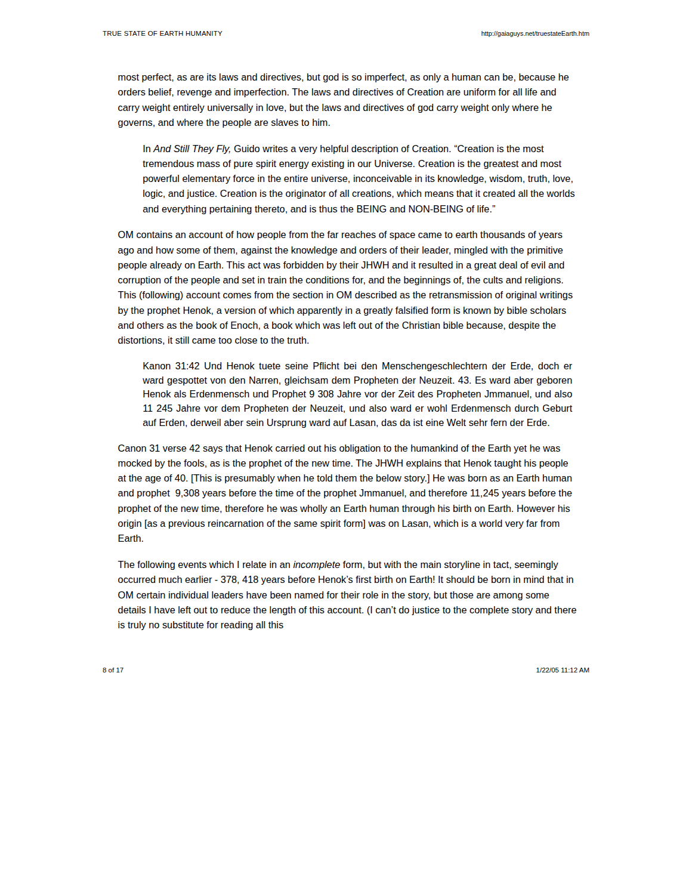TRUE STATE OF EARTH HUMANITY http://gaiaguys.net/truestateEarth.htm
most perfect, as are its laws and directives, but god is so imperfect, as only a human can be, because he orders belief, revenge and imperfection. The laws and directives of Creation are uniform for all life and carry weight entirely universally in love, but the laws and directives of god carry weight only where he governs, and where the people are slaves to him.
In And Still They Fly, Guido writes a very helpful description of Creation. “Creation is the most tremendous mass of pure spirit energy existing in our Universe. Creation is the greatest and most powerful elementary force in the entire universe, inconceivable in its knowledge, wisdom, truth, love, logic, and justice. Creation is the originator of all creations, which means that it created all the worlds and everything pertaining thereto, and is thus the BEING and NON-BEING of life.”
OM contains an account of how people from the far reaches of space came to earth thousands of years ago and how some of them, against the knowledge and orders of their leader, mingled with the primitive people already on Earth. This act was forbidden by their JHWH and it resulted in a great deal of evil and corruption of the people and set in train the conditions for, and the beginnings of, the cults and religions. This (following) account comes from the section in OM described as the retransmission of original writings by the prophet Henok, a version of which apparently in a greatly falsified form is known by bible scholars and others as the book of Enoch, a book which was left out of the Christian bible because, despite the distortions, it still came too close to the truth.
Kanon 31:42 Und Henok tuete seine Pflicht bei den Menschengeschlechtern der Erde, doch er ward gespottet von den Narren, gleichsam dem Propheten der Neuzeit. 43. Es ward aber geboren Henok als Erdenmensch und Prophet 9 308 Jahre vor der Zeit des Propheten Jmmanuel, und also 11 245 Jahre vor dem Propheten der Neuzeit, und also ward er wohl Erdenmensch durch Geburt auf Erden, derweil aber sein Ursprung ward auf Lasan, das da ist eine Welt sehr fern der Erde.
Canon 31 verse 42 says that Henok carried out his obligation to the humankind of the Earth yet he was mocked by the fools, as is the prophet of the new time. The JHWH explains that Henok taught his people at the age of 40. [This is presumably when he told them the below story.] He was born as an Earth human and prophet 9,308 years before the time of the prophet Jmmanuel, and therefore 11,245 years before the prophet of the new time, therefore he was wholly an Earth human through his birth on Earth. However his origin [as a previous reincarnation of the same spirit form] was on Lasan, which is a world very far from Earth.
The following events which I relate in an incomplete form, but with the main storyline in tact, seemingly occurred much earlier - 378, 418 years before Henok’s first birth on Earth! It should be born in mind that in OM certain individual leaders have been named for their role in the story, but those are among some details I have left out to reduce the length of this account. (I can’t do justice to the complete story and there is truly no substitute for reading all this
8 of 17 1/22/05 11:12 AM